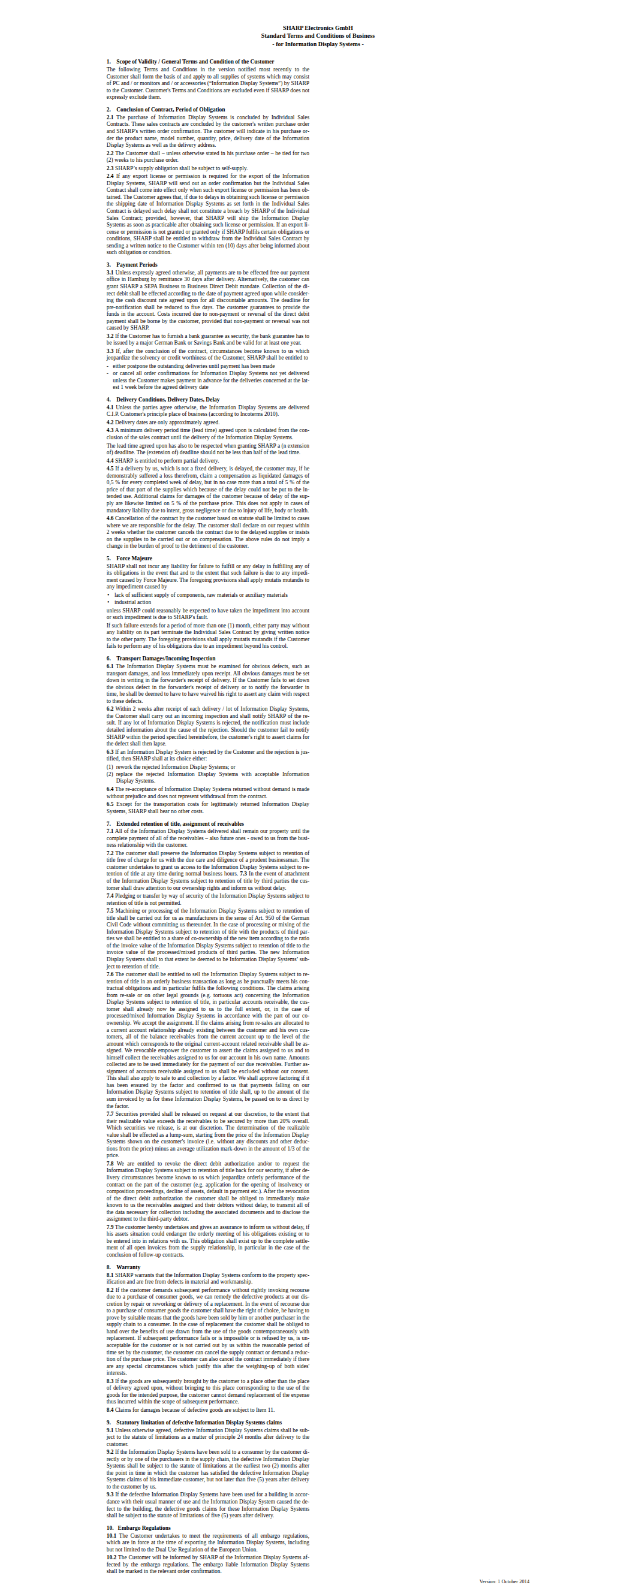SHARP Electronics GmbH Standard Terms and Conditions of Business - for Information Display Systems -
1. Scope of Validity / General Terms and Condition of the Customer
The following Terms and Conditions in the version notified most recently to the Customer shall form the basis of and apply to all supplies of systems which may consist of PC and / or monitors and / or accessories (“Information Display Systems”) by SHARP to the Customer. Customer's Terms and Conditions are excluded even if SHARP does not expressly exclude them.
2. Conclusion of Contract, Period of Obligation
2.1 The purchase of Information Display Systems is concluded by Individual Sales Contracts. These sales contracts are concluded by the customer's written purchase order and SHARP's written order confirmation. The customer will indicate in his purchase order the product name, model number, quantity, price, delivery date of the Information Display Systems as well as the delivery address.
2.2 The Customer shall – unless otherwise stated in his purchase order – be tied for two (2) weeks to his purchase order.
2.3 SHARP’s supply obligation shall be subject to self-supply.
2.4 If any export license or permission is required for the export of the Information Display Systems, SHARP will send out an order confirmation but the Individual Sales Contract shall come into effect only when such export license or permission has been obtained. The Customer agrees that, if due to delays in obtaining such license or permission the shipping date of Information Display Systems as set forth in the Individual Sales Contract is delayed such delay shall not constitute a breach by SHARP of the Individual Sales Contract; provided, however, that SHARP will ship the Information Display Systems as soon as practicable after obtaining such license or permission. If an export license or permission is not granted or granted only if SHARP fulfils certain obligations or conditions, SHARP shall be entitled to withdraw from the Individual Sales Contract by sending a written notice to the Customer within ten (10) days after being informed about such obligation or condition.
3. Payment Periods
3.1 Unless expressly agreed otherwise, all payments are to be effected free our payment office in Hamburg by remittance 30 days after delivery. Alternatively, the customer can grant SHARP a SEPA Business to Business Direct Debit mandate. Collection of the direct debit shall be effected according to the date of payment agreed upon while considering the cash discount rate agreed upon for all discountable amounts. The deadline for pre-notification shall be reduced to five days. The customer guarantees to provide the funds in the account. Costs incurred due to non-payment or reversal of the direct debit payment shall be borne by the customer, provided that non-payment or reversal was not caused by SHARP.
3.2 If the Customer has to furnish a bank guarantee as security, the bank guarantee has to be issued by a major German Bank or Savings Bank and be valid for at least one year.
3.3 If, after the conclusion of the contract, circumstances become known to us which jeopardize the solvency or credit worthiness of the Customer, SHARP shall be entitled to
either postpone the outstanding deliveries until payment has been made
or cancel all order confirmations for Information Display Systems not yet delivered unless the Customer makes payment in advance for the deliveries concerned at the latest 1 week before the agreed delivery date
4. Delivery Conditions, Delivery Dates, Delay
4.1 Unless the parties agree otherwise, the Information Display Systems are delivered C.I.P. Customer's principle place of business (according to Incoterms 2010).
4.2 Delivery dates are only approximately agreed.
4.3 A minimum delivery period time (lead time) agreed upon is calculated from the conclusion of the sales contract until the delivery of the Information Display Systems.
The lead time agreed upon has also to be respected when granting SHARP a (n extension of) deadline. The (extension of) deadline should not be less than half of the lead time.
4.4 SHARP is entitled to perform partial delivery.
4.5 If a delivery by us, which is not a fixed delivery, is delayed, the customer may, if he demonstrably suffered a loss therefrom, claim a compensation as liquidated damages of 0,5 % for every completed week of delay, but in no case more than a total of 5 % of the price of that part of the supplies which because of the delay could not be put to the intended use. Additional claims for damages of the customer because of delay of the supply are likewise limited on 5 % of the purchase price. This does not apply in cases of mandatory liability due to intent, gross negligence or due to injury of life, body or health.
4.6 Cancellation of the contract by the customer based on statute shall be limited to cases where we are responsible for the delay. The customer shall declare on our request within 2 weeks whether the customer cancels the contract due to the delayed supplies or insists on the supplies to be carried out or on compensation. The above rules do not imply a change in the burden of proof to the detriment of the customer.
5. Force Majeure
SHARP shall not incur any liability for failure to fulfill or any delay in fulfilling any of its obligations in the event that and to the extent that such failure is due to any impediment caused by Force Majeure. The foregoing provisions shall apply mutatis mutandis to any impediment caused by
lack of sufficient supply of components, raw materials or auxiliary materials
industrial action
unless SHARP could reasonably be expected to have taken the impediment into account or such impediment is due to SHARP's fault.
If such failure extends for a period of more than one (1) month, either party may without any liability on its part terminate the Individual Sales Contract by giving written notice to the other party. The foregoing provisions shall apply mutatis mutandis if the Customer fails to perform any of his obligations due to an impediment beyond his control.
6. Transport Damages/Incoming Inspection
6.1 The Information Display Systems must be examined for obvious defects, such as transport damages, and loss immediately upon receipt. All obvious damages must be set down in writing in the forwarder's receipt of delivery. If the Customer fails to set down the obvious defect in the forwarder's receipt of delivery or to notify the forwarder in time, he shall be deemed to have to have waived his right to assert any claim with respect to these defects.
6.2 Within 2 weeks after receipt of each delivery / lot of Information Display Systems, the Customer shall carry out an incoming inspection and shall notify SHARP of the result. If any lot of Information Display Systems is rejected, the notification must include detailed information about the cause of the rejection. Should the customer fail to notify SHARP within the period specified hereinbefore, the customer's right to assert claims for the defect shall then lapse.
6.3 If an Information Display System is rejected by the Customer and the rejection is justified, then SHARP shall at its choice either:
rework the rejected Information Display Systems; or
replace the rejected Information Display Systems with acceptable Information Display Systems.
6.4 The re-acceptance of Information Display Systems returned without demand is made without prejudice and does not represent withdrawal from the contract.
6.5 Except for the transportation costs for legitimately returned Information Display Systems, SHARP shall bear no other costs.
7. Extended retention of title, assignment of receivables
7.1 All of the Information Display Systems delivered shall remain our property until the complete payment of all of the receivables – also future ones - owed to us from the business relationship with the customer.
7.2 The customer shall preserve the Information Display Systems subject to retention of title free of charge for us with the due care and diligence of a prudent businessman. The customer undertakes to grant us access to the Information Display Systems subject to retention of title at any time during normal business hours. 7.3 In the event of attachment of the Information Display Systems subject to retention of title by third parties the customer shall draw attention to our ownership rights and inform us without delay.
7.4 Pledging or transfer by way of security of the Information Display Systems subject to retention of title is not permitted.
7.5 Machining or processing of the Information Display Systems subject to retention of title shall be carried out for us as manufacturers in the sense of Art. 950 of the German Civil Code without committing us thereunder. In the case of processing or mixing of the Information Display Systems subject to retention of title with the products of third parties we shall be entitled to a share of co-ownership of the new item according to the ratio of the invoice value of the Information Display Systems subject to retention of title to the invoice value of the processed/mixed products of third parties. The new Information Display Systems shall to that extent be deemed to be Information Display Systems’ subject to retention of title.
7.6 The customer shall be entitled to sell the Information Display Systems subject to retention of title in an orderly business transaction as long as he punctually meets his contractual obligations and in particular fulfils the following conditions. The claims arising from re-sale or on other legal grounds (e.g. tortuous act) concerning the Information Display Systems subject to retention of title, in particular accounts receivable, the customer shall already now be assigned to us to the full extent, or, in the case of processed/mixed Information Display Systems in accordance with the part of our co-ownership. We accept the assignment. If the claims arising from re-sales are allocated to a current account relationship already existing between the customer and his own customers, all of the balance receivables from the current account up to the level of the amount which corresponds to the original current-account related receivable shall be assigned. We revocable empower the customer to assert the claims assigned to us and to himself collect the receivables assigned to us for our account in his own name. Amounts collected are to be used immediately for the payment of our due receivables. Further assignment of accounts receivable assigned to us shall be excluded without our consent. This shall also apply to sale to and collection by a factor. We shall approve factoring if it has been ensured by the factor and confirmed to us that payments falling on our Information Display Systems subject to retention of title shall, up to the amount of the sum invoiced by us for these Information Display Systems, be passed on to us direct by the factor.
7.7 Securities provided shall be released on request at our discretion, to the extent that their realizable value exceeds the receivables to be secured by more than 20% overall. Which securities we release, is at our discretion. The determination of the realizable value shall be effected as a lump-sum, starting from the price of the Information Display Systems shown on the customer's invoice (i.e. without any discounts and other deductions from the price) minus an average utilization mark-down in the amount of 1/3 of the price.
7.8 We are entitled to revoke the direct debit authorization and/or to request the Information Display Systems subject to retention of title back for our security, if after delivery circumstances become known to us which jeopardize orderly performance of the contract on the part of the customer (e.g. application for the opening of insolvency or composition proceedings, decline of assets, default in payment etc.). After the revocation of the direct debit authorization the customer shall be obliged to immediately make known to us the receivables assigned and their debtors without delay, to transmit all of the data necessary for collection including the associated documents and to disclose the assignment to the third-party debtor.
7.9 The customer hereby undertakes and gives an assurance to inform us without delay, if his assets situation could endanger the orderly meeting of his obligations existing or to be entered into in relations with us. This obligation shall exist up to the complete settlement of all open invoices from the supply relationship, in particular in the case of the conclusion of follow-up contracts.
8. Warranty
8.1 SHARP warrants that the Information Display Systems conform to the property specification and are free from defects in material and workmanship.
8.2 If the customer demands subsequent performance without rightly invoking recourse due to a purchase of consumer goods, we can remedy the defective products at our discretion by repair or reworking or delivery of a replacement. In the event of recourse due to a purchase of consumer goods the customer shall have the right of choice, he having to prove by suitable means that the goods have been sold by him or another purchaser in the supply chain to a consumer. In the case of replacement the customer shall be obliged to hand over the benefits of use drawn from the use of the goods contemporaneously with replacement. If subsequent performance fails or is impossible or is refused by us, is unacceptable for the customer or is not carried out by us within the reasonable period of time set by the customer, the customer can cancel the supply contract or demand a reduction of the purchase price. The customer can also cancel the contract immediately if there are any special circumstances which justify this after the weighing-up of both sides' interests.
8.3 If the goods are subsequently brought by the customer to a place other than the place of delivery agreed upon, without bringing to this place corresponding to the use of the goods for the intended purpose, the customer cannot demand replacement of the expense thus incurred within the scope of subsequent performance.
8.4 Claims for damages because of defective goods are subject to Item 11.
9. Statutory limitation of defective Information Display Systems claims
9.1 Unless otherwise agreed, defective Information Display Systems claims shall be subject to the statute of limitations as a matter of principle 24 months after delivery to the customer.
9.2 If the Information Display Systems have been sold to a consumer by the customer directly or by one of the purchasers in the supply chain, the defective Information Display Systems shall be subject to the statute of limitations at the earliest two (2) months after the point in time in which the customer has satisfied the defective Information Display Systems claims of his immediate customer, but not later than five (5) years after delivery to the customer by us.
9.3 If the defective Information Display Systems have been used for a building in accordance with their usual manner of use and the Information Display System caused the defect to the building, the defective goods claims for these Information Display Systems shall be subject to the statute of limitations of five (5) years after delivery.
10. Embargo Regulations
10.1 The Customer undertakes to meet the requirements of all embargo regulations, which are in force at the time of exporting the Information Display Systems, including but not limited to the Dual Use Regulation of the European Union.
10.2 The Customer will be informed by SHARP of the Information Display Systems affected by the embargo regulations. The embargo liable Information Display Systems shall be marked in the relevant order confirmation.
Version: 1 October 2014